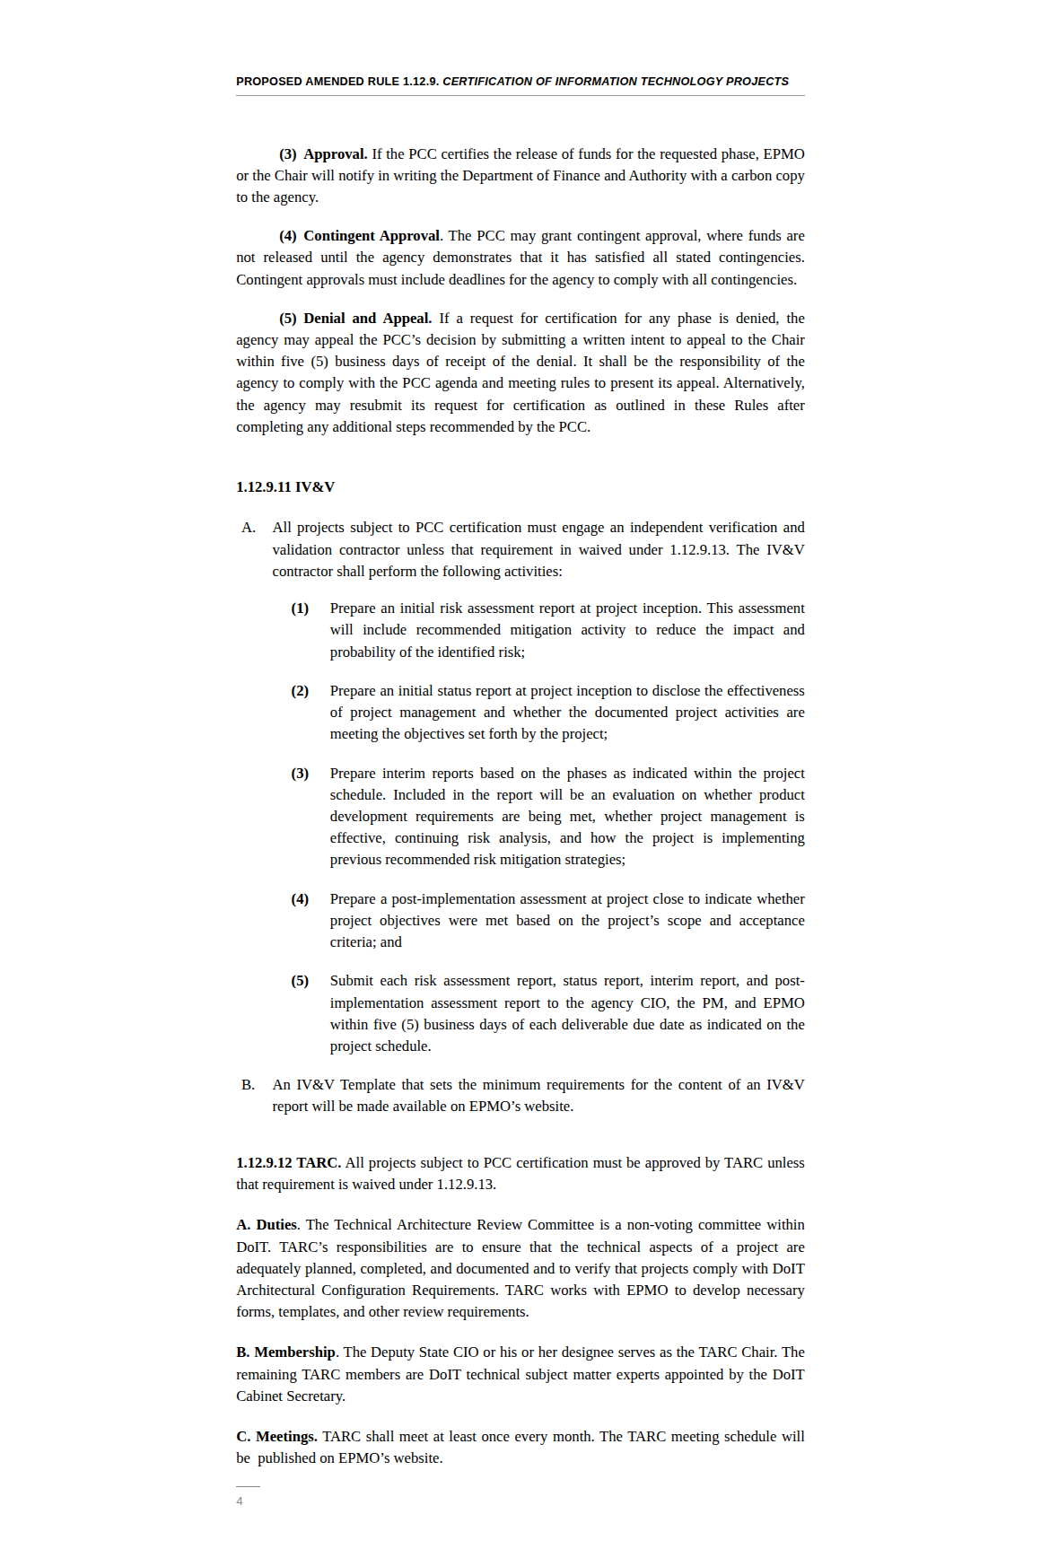PROPOSED AMENDED RULE 1.12.9. CERTIFICATION OF INFORMATION TECHNOLOGY PROJECTS
Approval. If the PCC certifies the release of funds for the requested phase, EPMO or the Chair will notify in writing the Department of Finance and Authority with a carbon copy to the agency.
Contingent Approval. The PCC may grant contingent approval, where funds are not released until the agency demonstrates that it has satisfied all stated contingencies. Contingent approvals must include deadlines for the agency to comply with all contingencies.
Denial and Appeal. If a request for certification for any phase is denied, the agency may appeal the PCC’s decision by submitting a written intent to appeal to the Chair within five (5) business days of receipt of the denial. It shall be the responsibility of the agency to comply with the PCC agenda and meeting rules to present its appeal. Alternatively, the agency may resubmit its request for certification as outlined in these Rules after completing any additional steps recommended by the PCC.
1.12.9.11 IV&V
All projects subject to PCC certification must engage an independent verification and validation contractor unless that requirement in waived under 1.12.9.13. The IV&V contractor shall perform the following activities:
Prepare an initial risk assessment report at project inception. This assessment will include recommended mitigation activity to reduce the impact and probability of the identified risk;
Prepare an initial status report at project inception to disclose the effectiveness of project management and whether the documented project activities are meeting the objectives set forth by the project;
Prepare interim reports based on the phases as indicated within the project schedule. Included in the report will be an evaluation on whether product development requirements are being met, whether project management is effective, continuing risk analysis, and how the project is implementing previous recommended risk mitigation strategies;
Prepare a post-implementation assessment at project close to indicate whether project objectives were met based on the project’s scope and acceptance criteria; and
Submit each risk assessment report, status report, interim report, and post-implementation assessment report to the agency CIO, the PM, and EPMO within five (5) business days of each deliverable due date as indicated on the project schedule.
An IV&V Template that sets the minimum requirements for the content of an IV&V report will be made available on EPMO’s website.
1.12.9.12 TARC. All projects subject to PCC certification must be approved by TARC unless that requirement is waived under 1.12.9.13.
A. Duties. The Technical Architecture Review Committee is a non-voting committee within DoIT. TARC’s responsibilities are to ensure that the technical aspects of a project are adequately planned, completed, and documented and to verify that projects comply with DoIT Architectural Configuration Requirements. TARC works with EPMO to develop necessary forms, templates, and other review requirements.
B. Membership. The Deputy State CIO or his or her designee serves as the TARC Chair. The remaining TARC members are DoIT technical subject matter experts appointed by the DoIT Cabinet Secretary.
C. Meetings. TARC shall meet at least once every month. The TARC meeting schedule will be published on EPMO’s website.
4